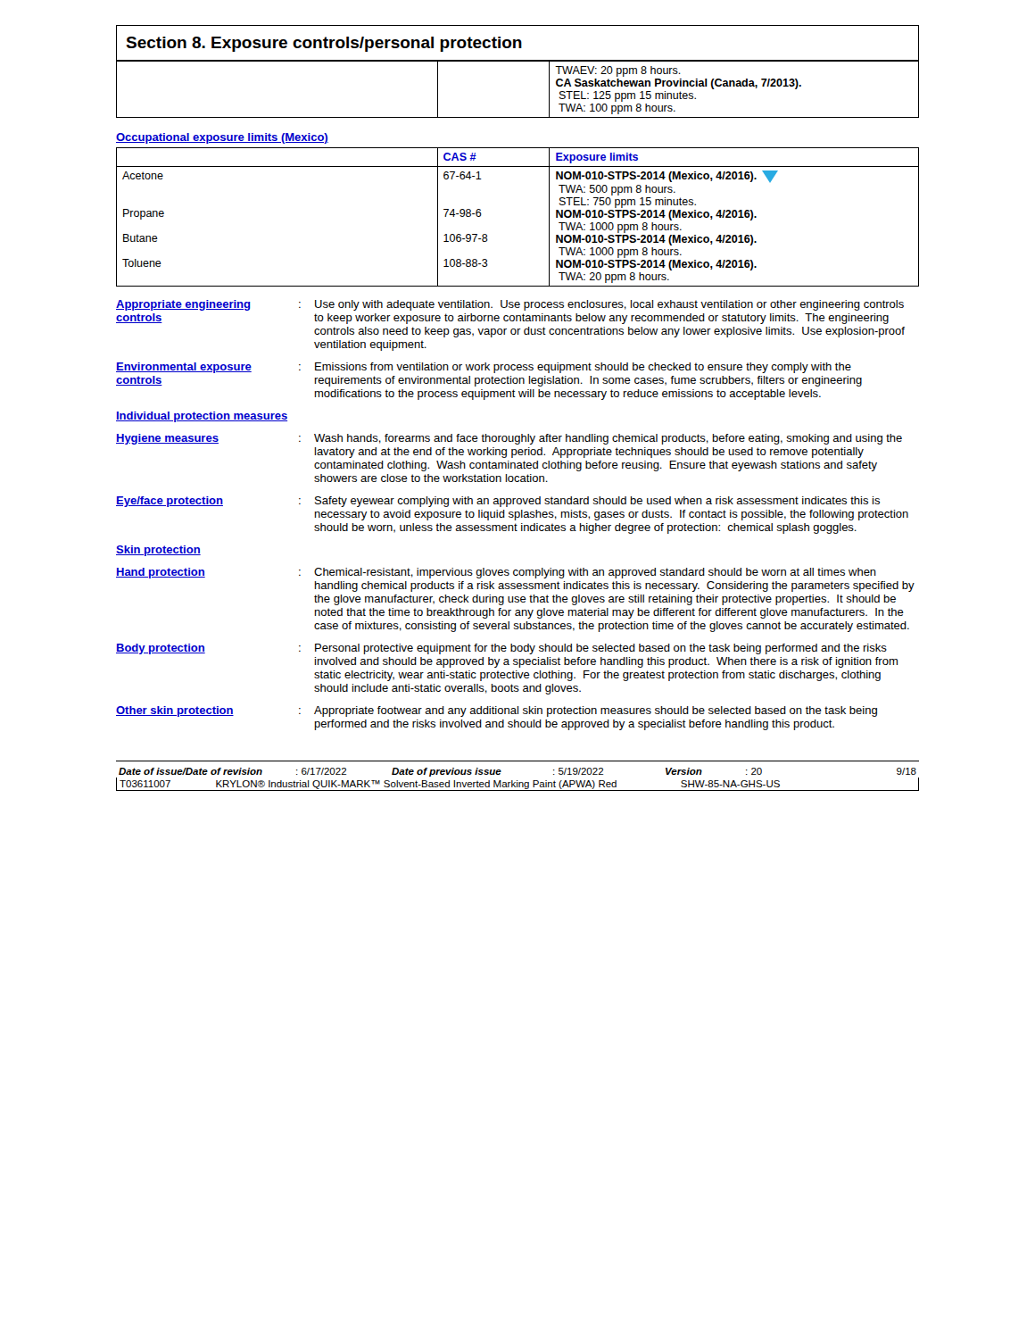Section 8. Exposure controls/personal protection
| | | TWAEV: 20 ppm 8 hours. CA Saskatchewan Provincial (Canada, 7/2013). STEL: 125 ppm 15 minutes. TWA: 100 ppm 8 hours. |
Occupational exposure limits (Mexico)
| | CAS # | Exposure limits |
| --- | --- | --- |
| Acetone Propane Butane Toluene | 67-64-1 74-98-6 106-97-8 108-88-3 | NOM-010-STPS-2014 (Mexico, 4/2016). TWA: 500 ppm 8 hours. STEL: 750 ppm 15 minutes. NOM-010-STPS-2014 (Mexico, 4/2016). TWA: 1000 ppm 8 hours. NOM-010-STPS-2014 (Mexico, 4/2016). TWA: 1000 ppm 8 hours. NOM-010-STPS-2014 (Mexico, 4/2016). TWA: 20 ppm 8 hours. |
| Appropriate engineering controls | : | Use only with adequate ventilation. Use process enclosures, local exhaust ventilation or other engineering controls to keep worker exposure to airborne contaminants below any recommended or statutory limits. The engineering controls also need to keep gas, vapor or dust concentrations below any lower explosive limits. Use explosion-proof ventilation equipment. |
| Environmental exposure controls | : | Emissions from ventilation or work process equipment should be checked to ensure they comply with the requirements of environmental protection legislation. In some cases, fume scrubbers, filters or engineering modifications to the process equipment will be necessary to reduce emissions to acceptable levels. |
| Individual protection measures |
| Hygiene measures | : | Wash hands, forearms and face thoroughly after handling chemical products, before eating, smoking and using the lavatory and at the end of the working period. Appropriate techniques should be used to remove potentially contaminated clothing. Wash contaminated clothing before reusing. Ensure that eyewash stations and safety showers are close to the workstation location. |
| Eye/face protection | : | Safety eyewear complying with an approved standard should be used when a risk assessment indicates this is necessary to avoid exposure to liquid splashes, mists, gases or dusts. If contact is possible, the following protection should be worn, unless the assessment indicates a higher degree of protection: chemical splash goggles. |
| Skin protection |
| Hand protection | : | Chemical-resistant, impervious gloves complying with an approved standard should be worn at all times when handling chemical products if a risk assessment indicates this is necessary. Considering the parameters specified by the glove manufacturer, check during use that the gloves are still retaining their protective properties. It should be noted that the time to breakthrough for any glove material may be different for different glove manufacturers. In the case of mixtures, consisting of several substances, the protection time of the gloves cannot be accurately estimated. |
| Body protection | : | Personal protective equipment for the body should be selected based on the task being performed and the risks involved and should be approved by a specialist before handling this product. When there is a risk of ignition from static electricity, wear anti-static protective clothing. For the greatest protection from static discharges, clothing should include anti-static overalls, boots and gloves. |
| Other skin protection | : | Appropriate footwear and any additional skin protection measures should be selected based on the task being performed and the risks involved and should be approved by a specialist before handling this product. |
| Date of issue/Date of revision | : 6/17/2022 | Date of previous issue | : 5/19/2022 | Version | : 20 | 9/18 |
| T03611007 | KRYLON® Industrial QUIK-MARK™ Solvent-Based Inverted Marking Paint (APWA) Red | SHW-85-NA-GHS-US |